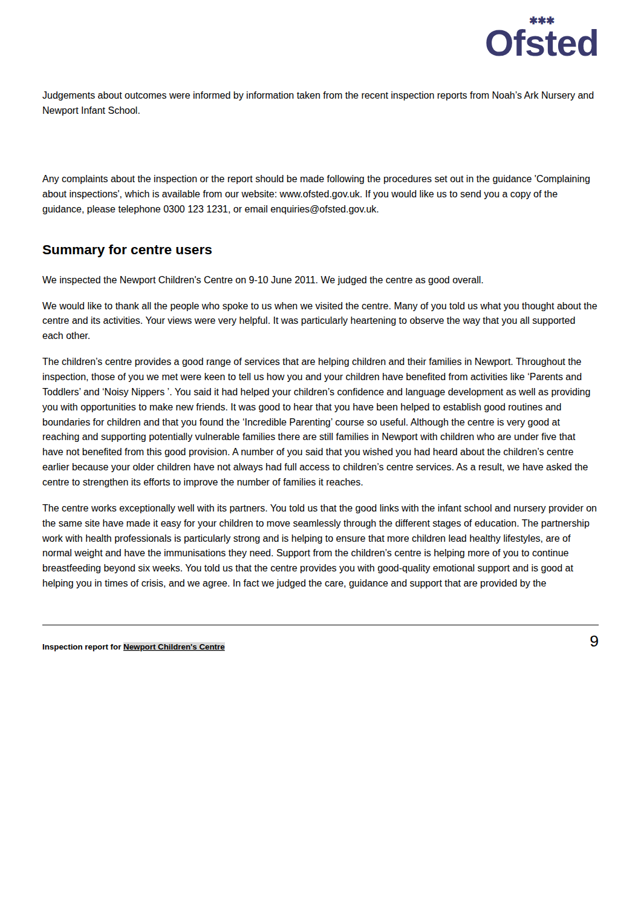✱✱✱Ofsted
Judgements about outcomes were informed by information taken from the recent inspection reports from Noah’s Ark Nursery and Newport Infant School.
Any complaints about the inspection or the report should be made following the procedures set out in the guidance 'Complaining about inspections', which is available from our website: www.ofsted.gov.uk. If you would like us to send you a copy of the guidance, please telephone 0300 123 1231, or email enquiries@ofsted.gov.uk.
Summary for centre users
We inspected the Newport Children's Centre on 9-10 June 2011. We judged the centre as good overall.
We would like to thank all the people who spoke to us when we visited the centre. Many of you told us what you thought about the centre and its activities. Your views were very helpful. It was particularly heartening to observe the way that you all supported each other.
The children’s centre provides a good range of services that are helping children and their families in Newport. Throughout the inspection, those of you we met were keen to tell us how you and your children have benefited from activities like ‘Parents and Toddlers’ and ‘Noisy Nippers ’. You said it had helped your children’s confidence and language development as well as providing you with opportunities to make new friends. It was good to hear that you have been helped to establish good routines and boundaries for children and that you found the ‘Incredible Parenting’ course so useful. Although the centre is very good at reaching and supporting potentially vulnerable families there are still families in Newport with children who are under five that have not benefited from this good provision. A number of you said that you wished you had heard about the children’s centre earlier because your older children have not always had full access to children’s centre services. As a result, we have asked the centre to strengthen its efforts to improve the number of families it reaches.
The centre works exceptionally well with its partners. You told us that the good links with the infant school and nursery provider on the same site have made it easy for your children to move seamlessly through the different stages of education. The partnership work with health professionals is particularly strong and is helping to ensure that more children lead healthy lifestyles, are of normal weight and have the immunisations they need. Support from the children’s centre is helping more of you to continue breastfeeding beyond six weeks. You told us that the centre provides you with good-quality emotional support and is good at helping you in times of crisis, and we agree. In fact we judged the care, guidance and support that are provided by the
Inspection report for Newport Children's Centre
9